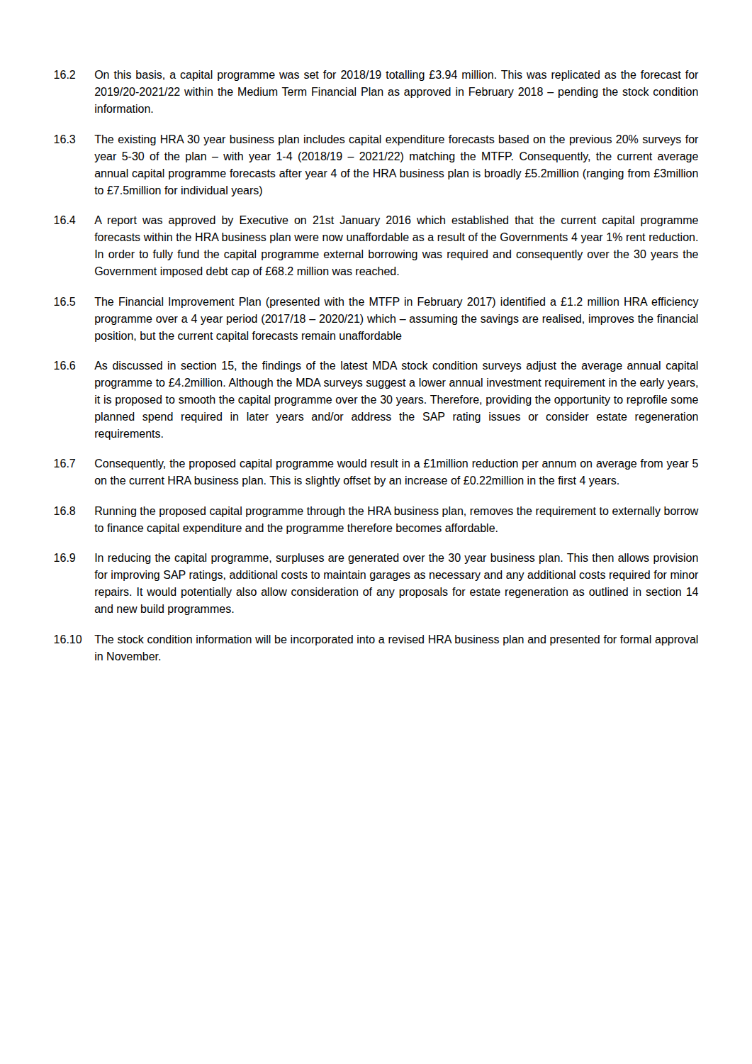16.2 On this basis, a capital programme was set for 2018/19 totalling £3.94 million. This was replicated as the forecast for 2019/20-2021/22 within the Medium Term Financial Plan as approved in February 2018 – pending the stock condition information.
16.3 The existing HRA 30 year business plan includes capital expenditure forecasts based on the previous 20% surveys for year 5-30 of the plan – with year 1-4 (2018/19 – 2021/22) matching the MTFP. Consequently, the current average annual capital programme forecasts after year 4 of the HRA business plan is broadly £5.2million (ranging from £3million to £7.5million for individual years)
16.4 A report was approved by Executive on 21st January 2016 which established that the current capital programme forecasts within the HRA business plan were now unaffordable as a result of the Governments 4 year 1% rent reduction. In order to fully fund the capital programme external borrowing was required and consequently over the 30 years the Government imposed debt cap of £68.2 million was reached.
16.5 The Financial Improvement Plan (presented with the MTFP in February 2017) identified a £1.2 million HRA efficiency programme over a 4 year period (2017/18 – 2020/21) which – assuming the savings are realised, improves the financial position, but the current capital forecasts remain unaffordable
16.6 As discussed in section 15, the findings of the latest MDA stock condition surveys adjust the average annual capital programme to £4.2million. Although the MDA surveys suggest a lower annual investment requirement in the early years, it is proposed to smooth the capital programme over the 30 years. Therefore, providing the opportunity to reprofile some planned spend required in later years and/or address the SAP rating issues or consider estate regeneration requirements.
16.7 Consequently, the proposed capital programme would result in a £1million reduction per annum on average from year 5 on the current HRA business plan. This is slightly offset by an increase of £0.22million in the first 4 years.
16.8 Running the proposed capital programme through the HRA business plan, removes the requirement to externally borrow to finance capital expenditure and the programme therefore becomes affordable.
16.9 In reducing the capital programme, surpluses are generated over the 30 year business plan. This then allows provision for improving SAP ratings, additional costs to maintain garages as necessary and any additional costs required for minor repairs. It would potentially also allow consideration of any proposals for estate regeneration as outlined in section 14 and new build programmes.
16.10 The stock condition information will be incorporated into a revised HRA business plan and presented for formal approval in November.